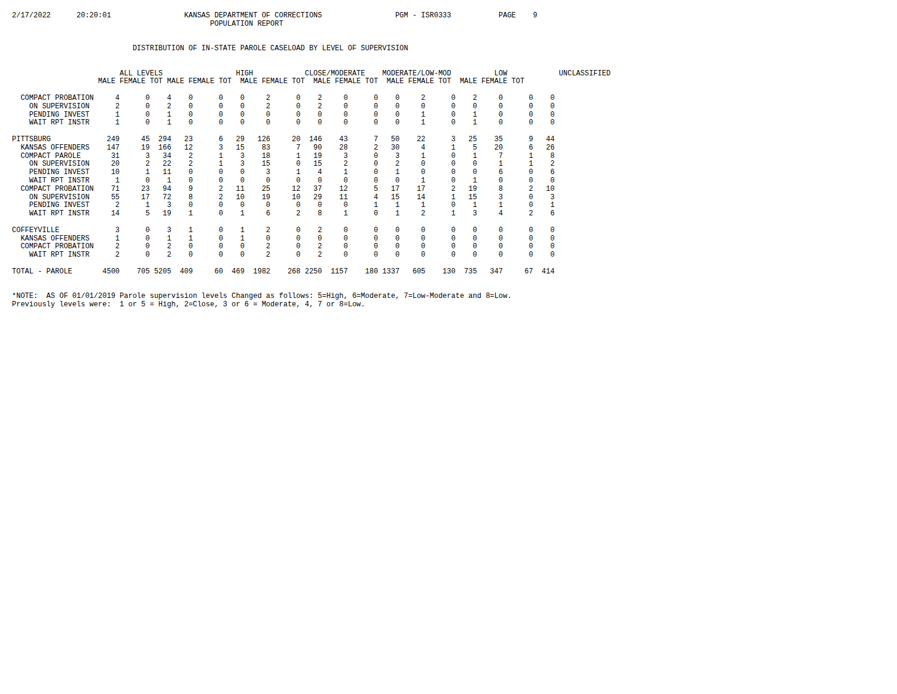2/17/2022      20:20:01                 KANSAS DEPARTMENT OF CORRECTIONS                 PGM - ISR0333           PAGE    9
                                              POPULATION REPORT


                            DISTRIBUTION OF IN-STATE PAROLE CASELOAD BY LEVEL OF SUPERVISION


                         ALL LEVELS                 HIGH            CLOSE/MODERATE    MODERATE/LOW-MOD          LOW            UNCLASSIFIED
                    MALE FEMALE TOT MALE FEMALE TOT  MALE FEMALE TOT  MALE FEMALE TOT  MALE FEMALE TOT  MALE FEMALE TOT

  COMPACT PROBATION     4      0    4    0      0    0     2      0    2     0      0    0     2      0    2     0      0    0
    ON SUPERVISION      2      0    2    0      0    0     2      0    2     0      0    0     0      0    0     0      0    0
    PENDING INVEST      1      0    1    0      0    0     0      0    0     0      0    0     1      0    1     0      0    0
    WAIT RPT INSTR      1      0    1    0      0    0     0      0    0     0      0    0     1      0    1     0      0    0

PITTSBURG             249     45  294   23      6   29   126     20  146    43      7   50    22      3   25    35      9   44
  KANSAS OFFENDERS    147     19  166   12      3   15    83      7   90    28      2   30     4      1    5    20      6   26
  COMPACT PAROLE       31      3   34    2      1    3    18      1   19     3      0    3     1      0    1     7      1    8
    ON SUPERVISION     20      2   22    2      1    3    15      0   15     2      0    2     0      0    0     1      1    2
    PENDING INVEST     10      1   11    0      0    0     3      1    4     1      0    1     0      0    0     6      0    6
    WAIT RPT INSTR      1      0    1    0      0    0     0      0    0     0      0    0     1      0    1     0      0    0
  COMPACT PROBATION    71     23   94    9      2   11    25     12   37    12      5   17    17      2   19     8      2   10
    ON SUPERVISION     55     17   72    8      2   10    19     10   29    11      4   15    14      1   15     3      0    3
    PENDING INVEST      2      1    3    0      0    0     0      0    0     0      1    1     1      0    1     1      0    1
    WAIT RPT INSTR     14      5   19    1      0    1     6      2    8     1      0    1     2      1    3     4      2    6

COFFEYVILLE             3      0    3    1      0    1     2      0    2     0      0    0     0      0    0     0      0    0
  KANSAS OFFENDERS      1      0    1    1      0    1     0      0    0     0      0    0     0      0    0     0      0    0
  COMPACT PROBATION     2      0    2    0      0    0     2      0    2     0      0    0     0      0    0     0      0    0
    WAIT RPT INSTR      2      0    2    0      0    0     2      0    2     0      0    0     0      0    0     0      0    0

TOTAL - PAROLE       4500    705 5205  409     60  469  1982    268 2250  1157    180 1337   605    130  735   347     67  414


*NOTE:  AS OF 01/01/2019 Parole supervision levels Changed as follows: 5=High, 6=Moderate, 7=Low-Moderate and 8=Low.
Previously levels were:  1 or 5 = High, 2=Close, 3 or 6 = Moderate, 4, 7 or 8=Low.